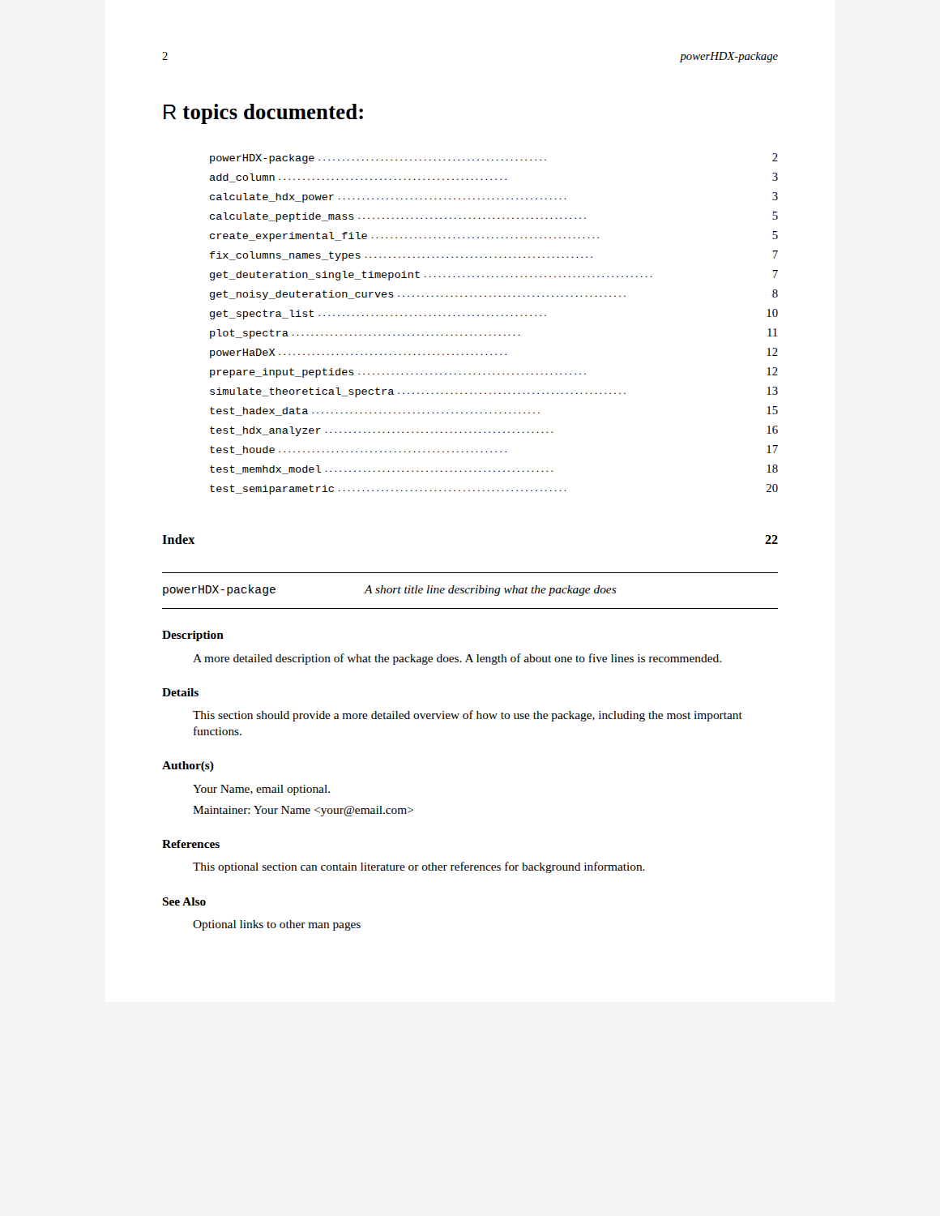2 powerHDX-package
R topics documented:
powerHDX-package................................................ 2
add_column................................................ 3
calculate_hdx_power................................................ 3
calculate_peptide_mass................................................ 5
create_experimental_file................................................ 5
fix_columns_names_types................................................ 7
get_deuteration_single_timepoint................................................ 7
get_noisy_deuteration_curves................................................ 8
get_spectra_list................................................ 10
plot_spectra................................................ 11
powerHaDeX................................................ 12
prepare_input_peptides................................................ 12
simulate_theoretical_spectra................................................ 13
test_hadex_data................................................ 15
test_hdx_analyzer................................................ 16
test_houde................................................ 17
test_memhdx_model................................................ 18
test_semiparametric................................................ 20
Index 22
powerHDX-package A short title line describing what the package does
Description
A more detailed description of what the package does. A length of about one to five lines is recommended.
Details
This section should provide a more detailed overview of how to use the package, including the most important functions.
Author(s)
Your Name, email optional.
Maintainer: Your Name <your@email.com>
References
This optional section can contain literature or other references for background information.
See Also
Optional links to other man pages